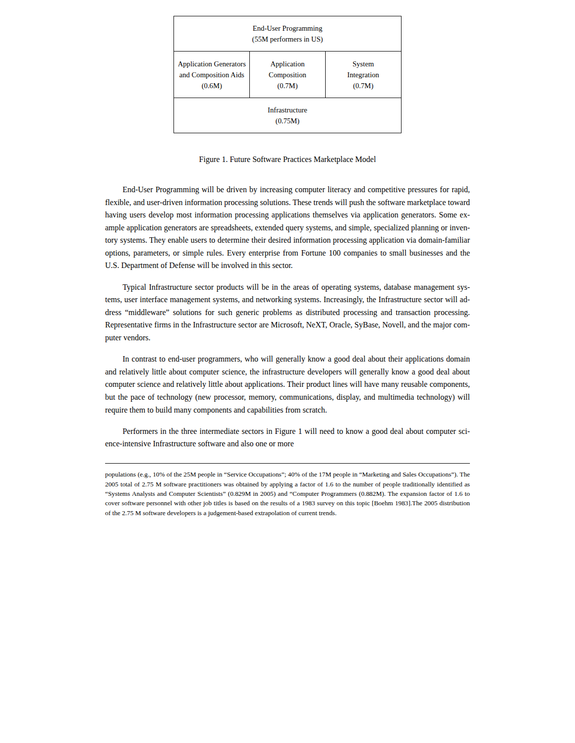| End-User Programming (55M performers in US) |
| Application Generators and Composition Aids (0.6M) | Application Composition (0.7M) | System Integration (0.7M) |
| Infrastructure (0.75M) |
Figure 1. Future Software Practices Marketplace Model
End-User Programming will be driven by increasing computer literacy and competitive pressures for rapid, flexible, and user-driven information processing solutions. These trends will push the software marketplace toward having users develop most information processing applications themselves via application generators. Some example application generators are spreadsheets, extended query systems, and simple, specialized planning or inventory systems. They enable users to determine their desired information processing application via domain-familiar options, parameters, or simple rules. Every enterprise from Fortune 100 companies to small businesses and the U.S. Department of Defense will be involved in this sector.
Typical Infrastructure sector products will be in the areas of operating systems, database management systems, user interface management systems, and networking systems. Increasingly, the Infrastructure sector will address “middleware” solutions for such generic problems as distributed processing and transaction processing. Representative firms in the Infrastructure sector are Microsoft, NeXT, Oracle, SyBase, Novell, and the major computer vendors.
In contrast to end-user programmers, who will generally know a good deal about their applications domain and relatively little about computer science, the infrastructure developers will generally know a good deal about computer science and relatively little about applications. Their product lines will have many reusable components, but the pace of technology (new processor, memory, communications, display, and multimedia technology) will require them to build many components and capabilities from scratch.
Performers in the three intermediate sectors in Figure 1 will need to know a good deal about computer science-intensive Infrastructure software and also one or more
populations (e.g., 10% of the 25M people in “Service Occupations”; 40% of the 17M people in “Marketing and Sales Occupations”). The 2005 total of 2.75 M software practitioners was obtained by applying a factor of 1.6 to the number of people traditionally identified as “Systems Analysts and Computer Scientists” (0.829M in 2005) and “Computer Programmers (0.882M). The expansion factor of 1.6 to cover software personnel with other job titles is based on the results of a 1983 survey on this topic [Boehm 1983].The 2005 distribution of the 2.75 M software developers is a judgement-based extrapolation of current trends.